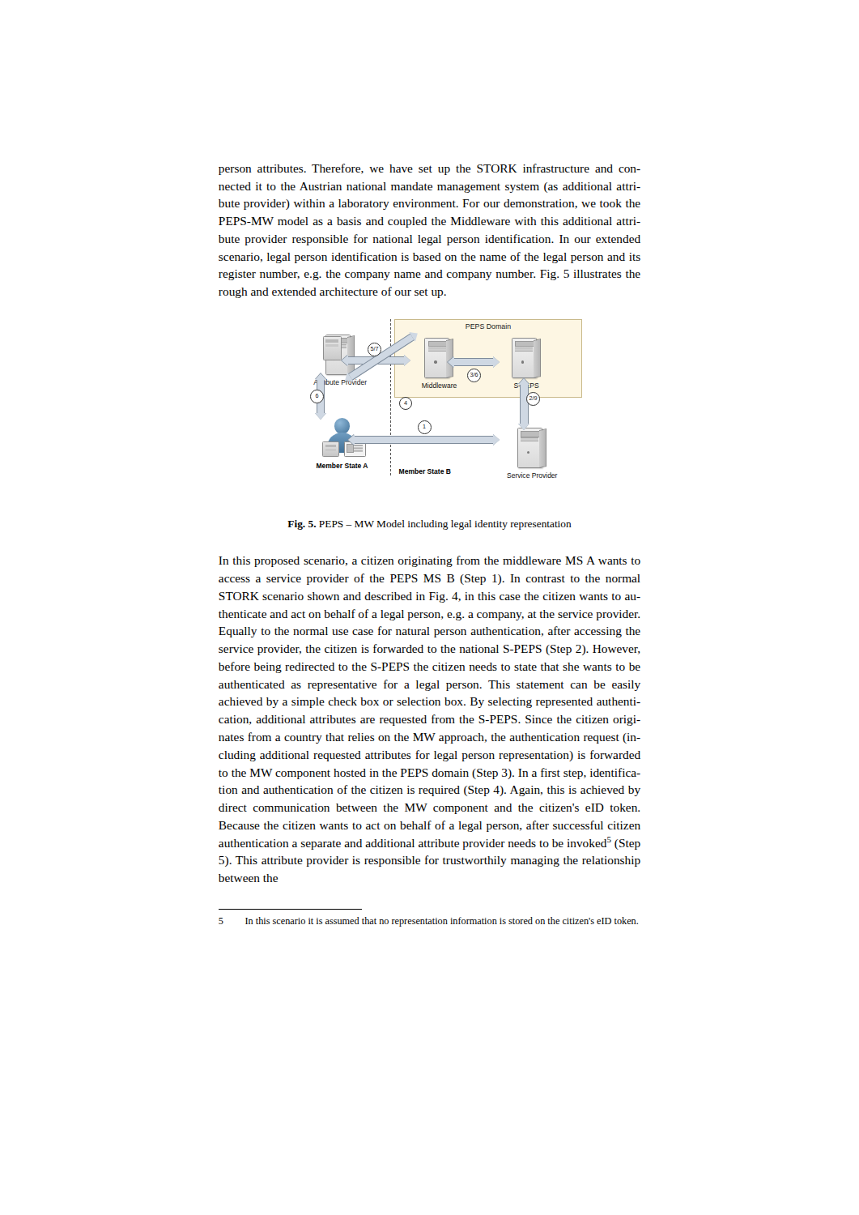person attributes. Therefore, we have set up the STORK infrastructure and connected it to the Austrian national mandate management system (as additional attribute provider) within a laboratory environment. For our demonstration, we took the PEPS-MW model as a basis and coupled the Middleware with this additional attribute provider responsible for national legal person identification. In our extended scenario, legal person identification is based on the name of the legal person and its register number, e.g. the company name and company number. Fig. 5 illustrates the rough and extended architecture of our set up.
PEPS Domain
Attribute Provider
Middleware
S-PEPS
Service Provider
Member State A
Member State B
5/7
3/6
2/9
6
4
1
Fig. 5. PEPS – MW Model including legal identity representation
In this proposed scenario, a citizen originating from the middleware MS A wants to access a service provider of the PEPS MS B (Step 1). In contrast to the normal STORK scenario shown and described in Fig. 4, in this case the citizen wants to authenticate and act on behalf of a legal person, e.g. a company, at the service provider. Equally to the normal use case for natural person authentication, after accessing the service provider, the citizen is forwarded to the national S-PEPS (Step 2). However, before being redirected to the S-PEPS the citizen needs to state that she wants to be authenticated as representative for a legal person. This statement can be easily achieved by a simple check box or selection box. By selecting represented authentication, additional attributes are requested from the S-PEPS. Since the citizen originates from a country that relies on the MW approach, the authentication request (including additional requested attributes for legal person representation) is forwarded to the MW component hosted in the PEPS domain (Step 3). In a first step, identification and authentication of the citizen is required (Step 4). Again, this is achieved by direct communication between the MW component and the citizen's eID token. Because the citizen wants to act on behalf of a legal person, after successful citizen authentication a separate and additional attribute provider needs to be invoked5 (Step 5). This attribute provider is responsible for trustworthily managing the relationship between the
5
In this scenario it is assumed that no representation information is stored on the citizen's eID token.